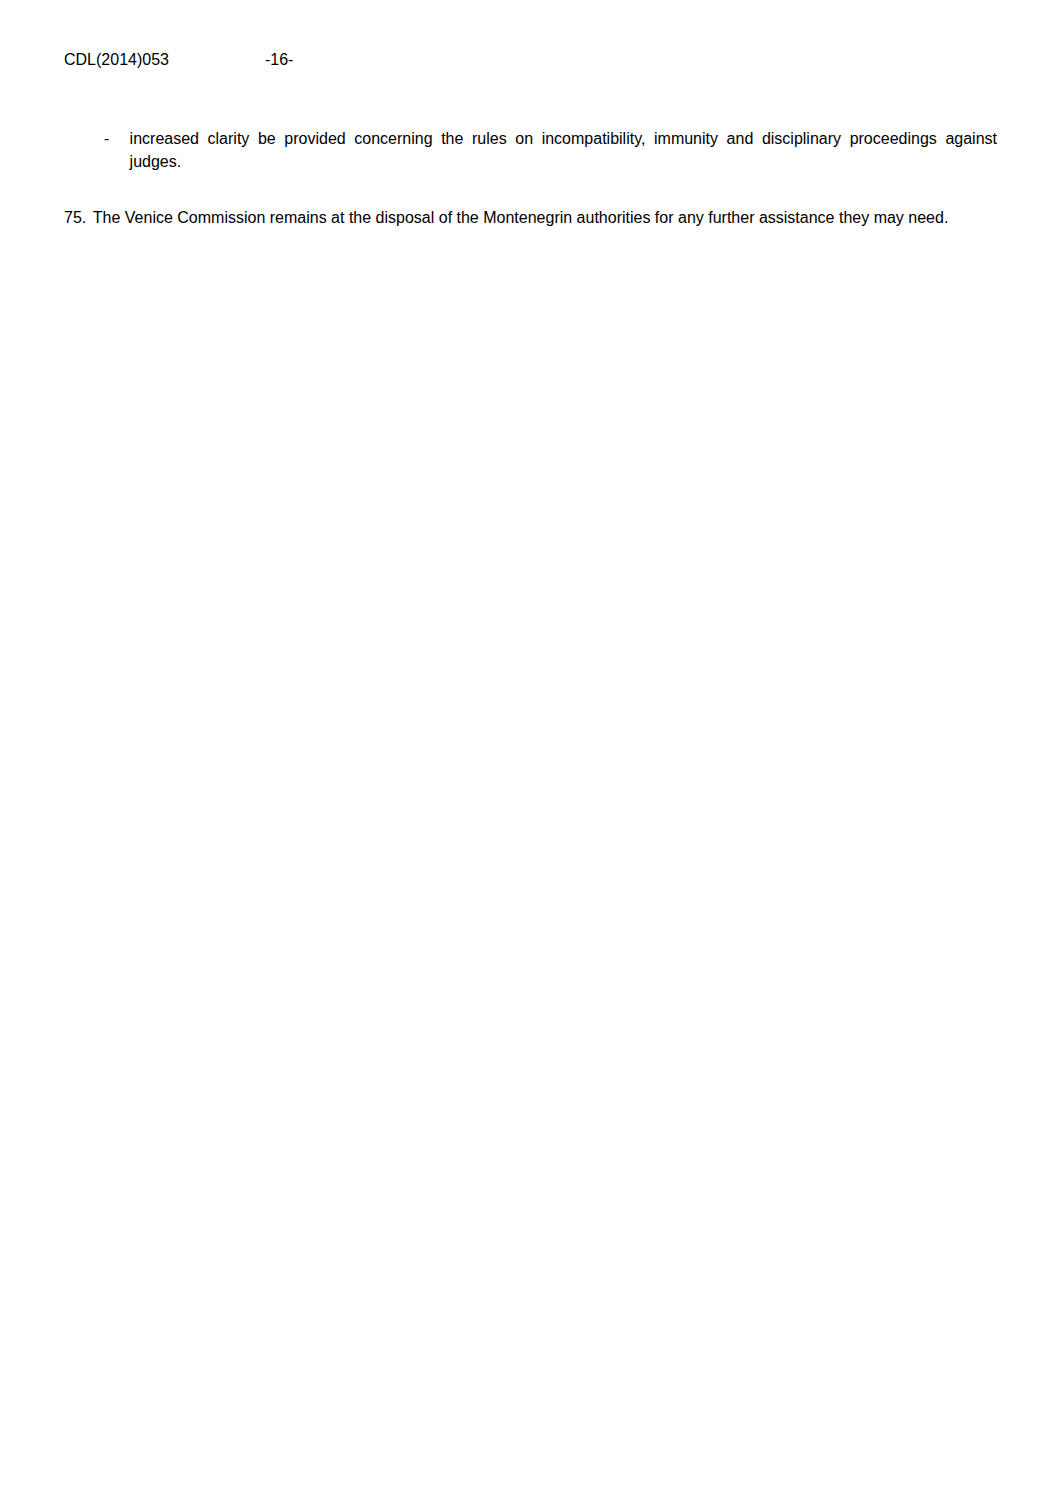CDL(2014)053 -16-
increased clarity be provided concerning the rules on incompatibility, immunity and disciplinary proceedings against judges.
75. The Venice Commission remains at the disposal of the Montenegrin authorities for any further assistance they may need.